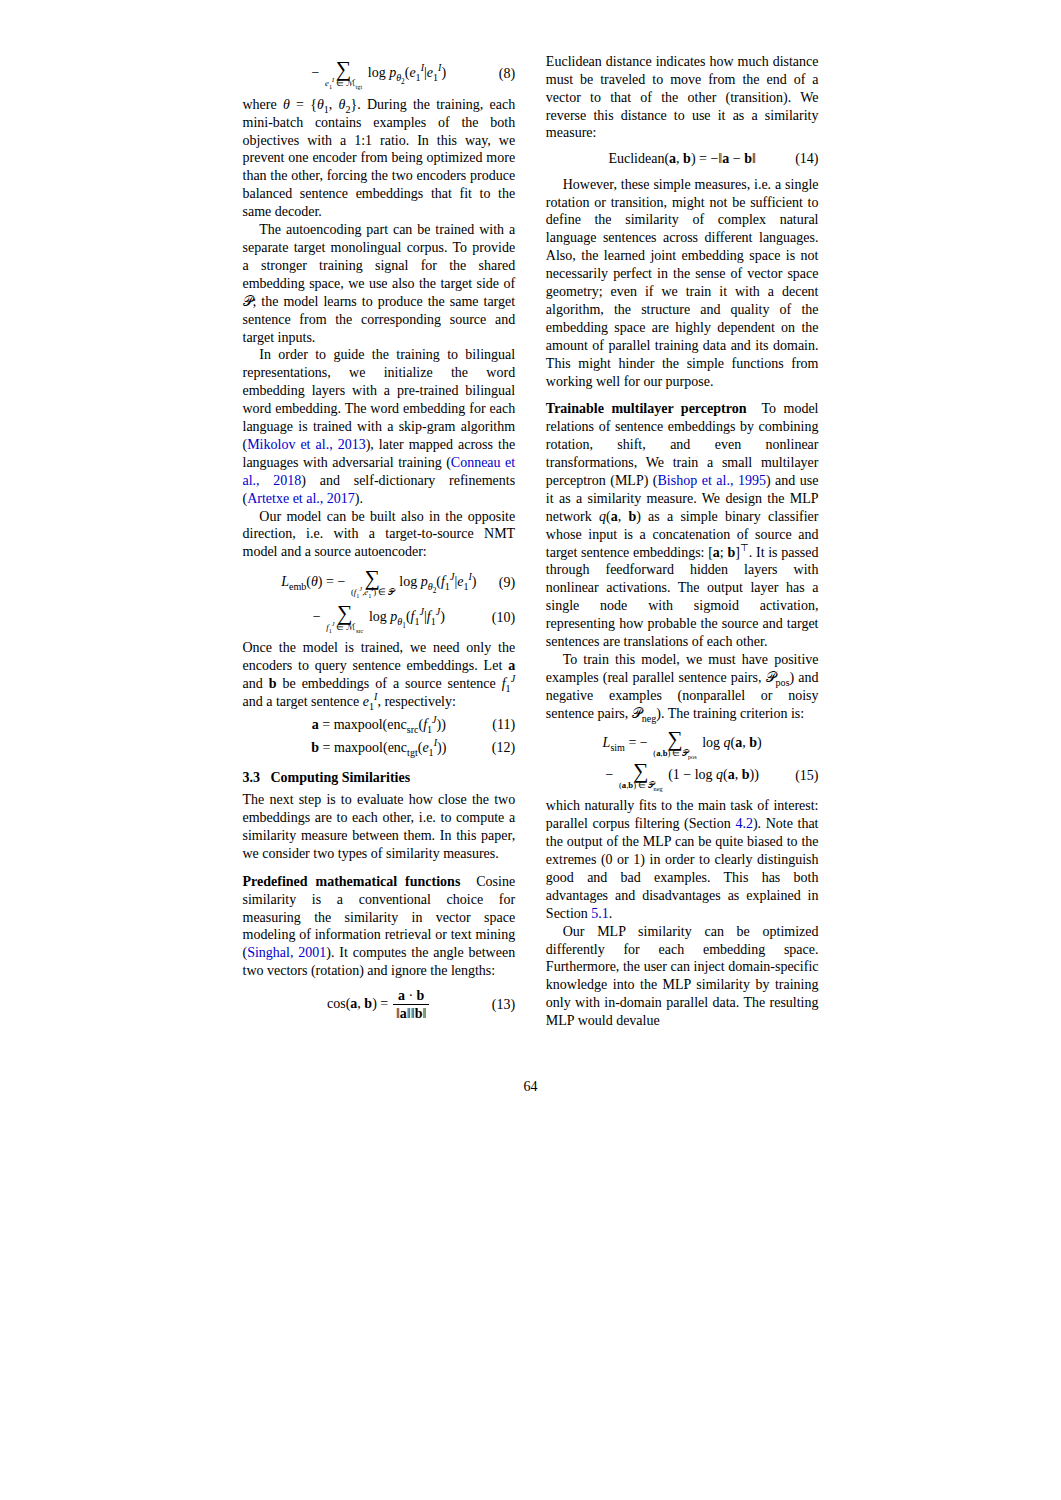− ∑e1I ∈ ℳtgt log pθ2(e1I|e1I) (8)
where θ = {θ1, θ2}. During the training, each mini-batch contains examples of the both objectives with a 1:1 ratio. In this way, we prevent one encoder from being optimized more than the other, forcing the two encoders produce balanced sentence embeddings that fit to the same decoder.
The autoencoding part can be trained with a separate target monolingual corpus. To provide a stronger training signal for the shared embedding space, we use also the target side of 𝒫; the model learns to produce the same target sentence from the corresponding source and target inputs.
In order to guide the training to bilingual representations, we initialize the word embedding layers with a pre-trained bilingual word embedding. The word embedding for each language is trained with a skip-gram algorithm (Mikolov et al., 2013), later mapped across the languages with adversarial training (Conneau et al., 2018) and self-dictionary refinements (Artetxe et al., 2017).
Our model can be built also in the opposite direction, i.e. with a target-to-source NMT model and a source autoencoder:
Lemb(θ) = − ∑(f1J,e1I) ∈ 𝒫 log pθ2(f1J|e1I) (9)
− ∑f1J ∈ ℳsrc log pθ1(f1J|f1J) (10)
Once the model is trained, we need only the encoders to query sentence embeddings. Let a and b be embeddings of a source sentence f1J and a target sentence e1I, respectively:
a = maxpool(encsrc(f1J)) (11)
b = maxpool(enctgt(e1I)) (12)
3.3 Computing Similarities
The next step is to evaluate how close the two embeddings are to each other, i.e. to compute a similarity measure between them. In this paper, we consider two types of similarity measures.
Predefined mathematical functions Cosine similarity is a conventional choice for measuring the similarity in vector space modeling of information retrieval or text mining (Singhal, 2001). It computes the angle between two vectors (rotation) and ignore the lengths:
cos(a, b) = a · b‖a‖‖b‖ (13)
Euclidean distance indicates how much distance must be traveled to move from the end of a vector to that of the other (transition). We reverse this distance to use it as a similarity measure:
Euclidean(a, b) = −‖a − b‖ (14)
However, these simple measures, i.e. a single rotation or transition, might not be sufficient to define the similarity of complex natural language sentences across different languages. Also, the learned joint embedding space is not necessarily perfect in the sense of vector space geometry; even if we train it with a decent algorithm, the structure and quality of the embedding space are highly dependent on the amount of parallel training data and its domain. This might hinder the simple functions from working well for our purpose.
Trainable multilayer perceptron To model relations of sentence embeddings by combining rotation, shift, and even nonlinear transformations, We train a small multilayer perceptron (MLP) (Bishop et al., 1995) and use it as a similarity measure. We design the MLP network q(a, b) as a simple binary classifier whose input is a concatenation of source and target sentence embeddings: [a; b]⊤. It is passed through feedforward hidden layers with nonlinear activations. The output layer has a single node with sigmoid activation, representing how probable the source and target sentences are translations of each other.
To train this model, we must have positive examples (real parallel sentence pairs, 𝒫pos) and negative examples (nonparallel or noisy sentence pairs, 𝒫neg). The training criterion is:
Lsim = − ∑(a,b) ∈ 𝒫pos log q(a, b)
− ∑(a,b) ∈ 𝒫neg (1 − log q(a, b)) (15)
which naturally fits to the main task of interest: parallel corpus filtering (Section 4.2). Note that the output of the MLP can be quite biased to the extremes (0 or 1) in order to clearly distinguish good and bad examples. This has both advantages and disadvantages as explained in Section 5.1.
Our MLP similarity can be optimized differently for each embedding space. Furthermore, the user can inject domain-specific knowledge into the MLP similarity by training only with in-domain parallel data. The resulting MLP would devalue
64